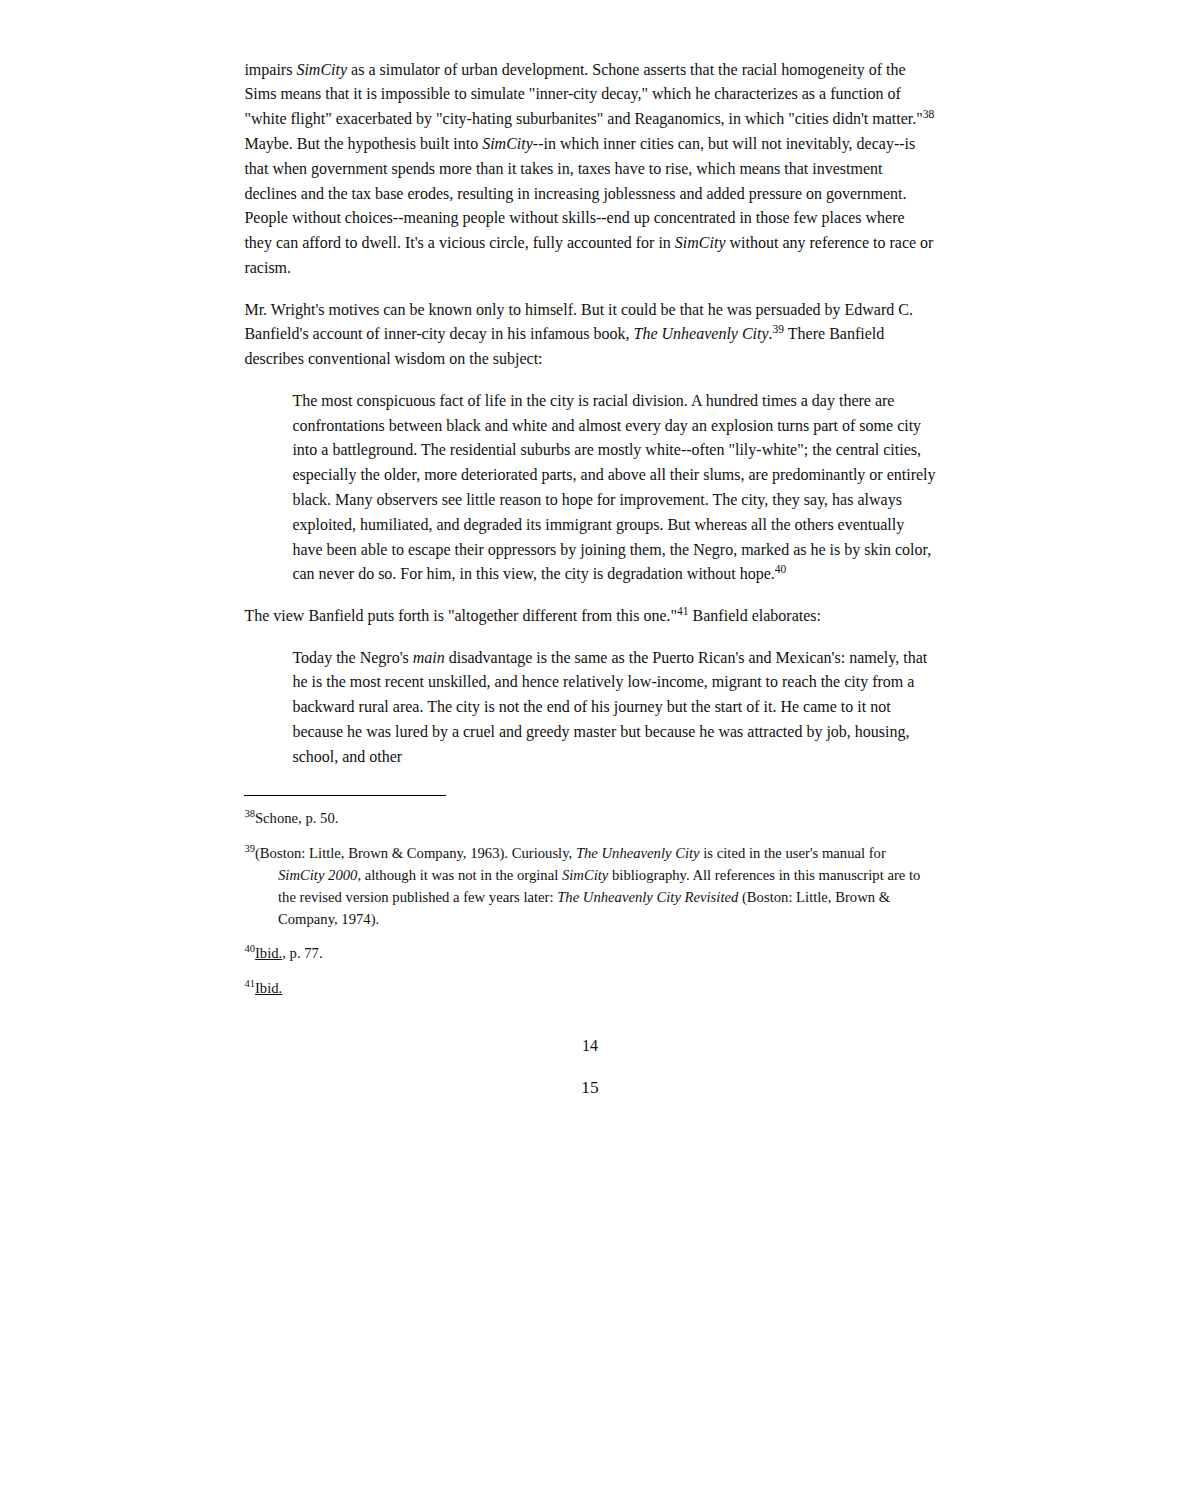impairs SimCity as a simulator of urban development. Schone asserts that the racial homogeneity of the Sims means that it is impossible to simulate "inner-city decay," which he characterizes as a function of "white flight" exacerbated by "city-hating suburbanites" and Reaganomics, in which "cities didn't matter."38 Maybe. But the hypothesis built into SimCity--in which inner cities can, but will not inevitably, decay--is that when government spends more than it takes in, taxes have to rise, which means that investment declines and the tax base erodes, resulting in increasing joblessness and added pressure on government. People without choices--meaning people without skills--end up concentrated in those few places where they can afford to dwell. It's a vicious circle, fully accounted for in SimCity without any reference to race or racism.
Mr. Wright's motives can be known only to himself. But it could be that he was persuaded by Edward C. Banfield's account of inner-city decay in his infamous book, The Unheavenly City.39 There Banfield describes conventional wisdom on the subject:
The most conspicuous fact of life in the city is racial division. A hundred times a day there are confrontations between black and white and almost every day an explosion turns part of some city into a battleground. The residential suburbs are mostly white--often "lily-white"; the central cities, especially the older, more deteriorated parts, and above all their slums, are predominantly or entirely black. Many observers see little reason to hope for improvement. The city, they say, has always exploited, humiliated, and degraded its immigrant groups. But whereas all the others eventually have been able to escape their oppressors by joining them, the Negro, marked as he is by skin color, can never do so. For him, in this view, the city is degradation without hope.40
The view Banfield puts forth is "altogether different from this one."41 Banfield elaborates:
Today the Negro's main disadvantage is the same as the Puerto Rican's and Mexican's: namely, that he is the most recent unskilled, and hence relatively low-income, migrant to reach the city from a backward rural area. The city is not the end of his journey but the start of it. He came to it not because he was lured by a cruel and greedy master but because he was attracted by job, housing, school, and other
38Schone, p. 50.
39(Boston: Little, Brown & Company, 1963). Curiously, The Unheavenly City is cited in the user's manual for SimCity 2000, although it was not in the orginal SimCity bibliography. All references in this manuscript are to the revised version published a few years later: The Unheavenly City Revisited (Boston: Little, Brown & Company, 1974).
40Ibid., p. 77.
41Ibid.
14
15